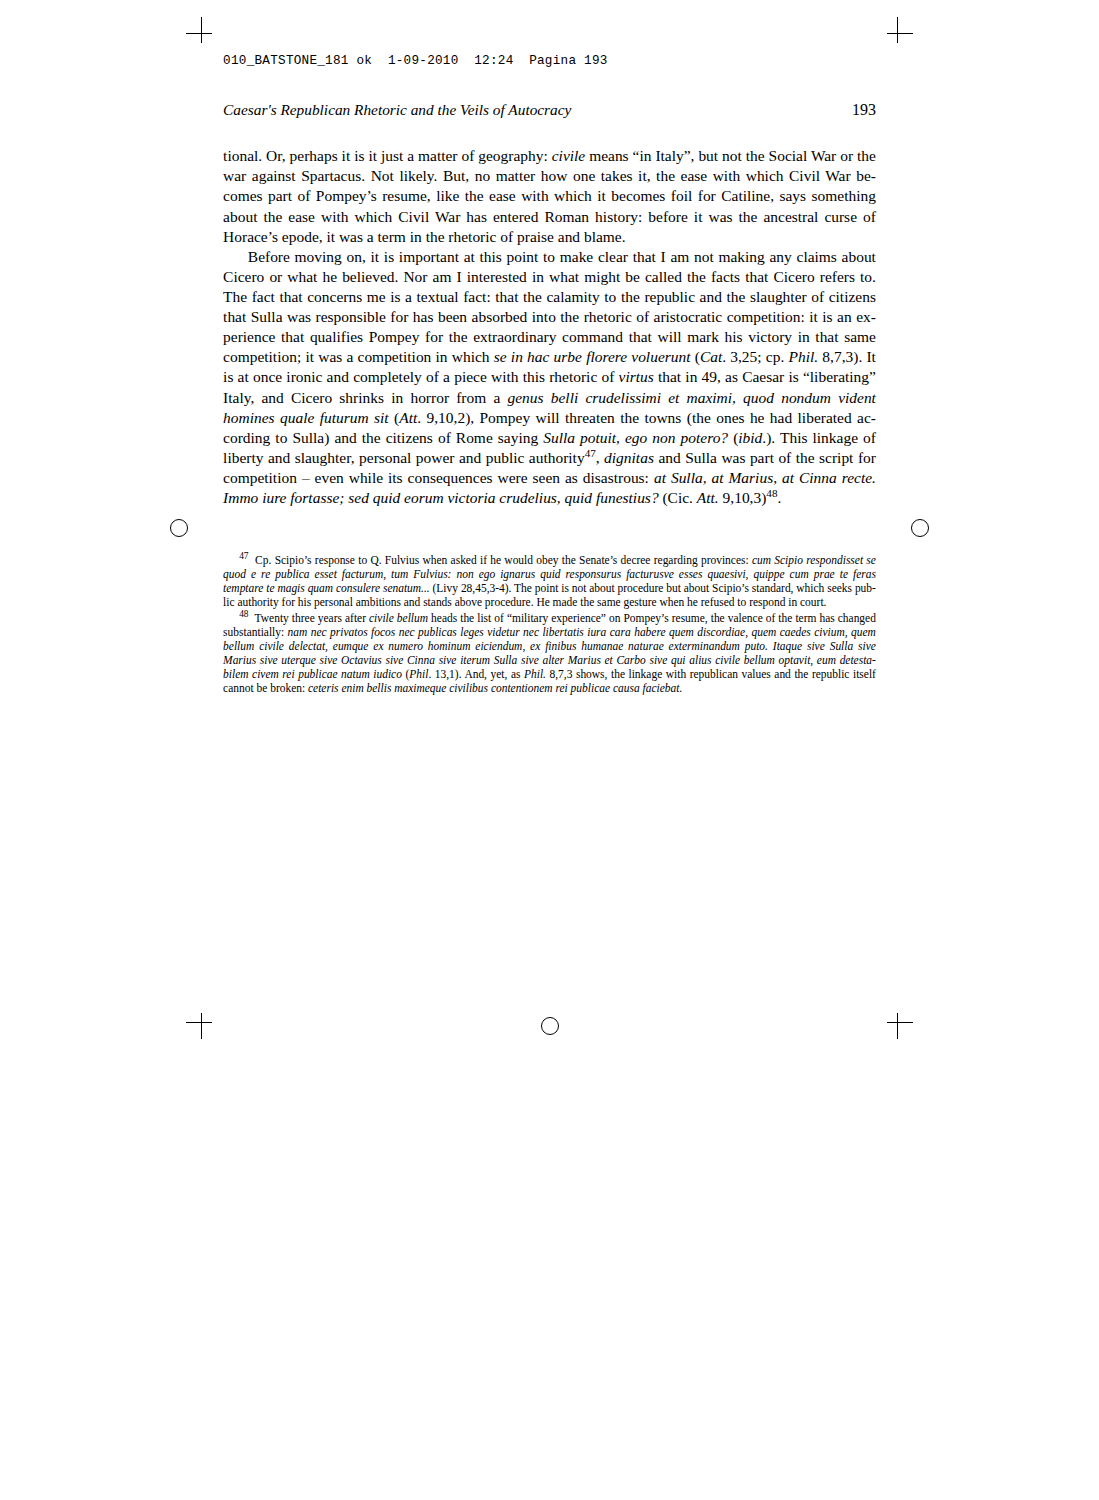010_BATSTONE_181 ok 1-09-2010 12:24 Pagina 193
Caesar's Republican Rhetoric and the Veils of Autocracy 193
tional. Or, perhaps it is it just a matter of geography: civile means “in Italy”, but not the Social War or the war against Spartacus. Not likely. But, no matter how one takes it, the ease with which Civil War becomes part of Pompey’s resume, like the ease with which it becomes foil for Catiline, says something about the ease with which Civil War has entered Roman history: before it was the ancestral curse of Horace’s epode, it was a term in the rhetoric of praise and blame.
Before moving on, it is important at this point to make clear that I am not making any claims about Cicero or what he believed. Nor am I interested in what might be called the facts that Cicero refers to. The fact that concerns me is a textual fact: that the calamity to the republic and the slaughter of citizens that Sulla was responsible for has been absorbed into the rhetoric of aristocratic competition: it is an experience that qualifies Pompey for the extraordinary command that will mark his victory in that same competition; it was a competition in which se in hac urbe florere voluerunt (Cat. 3,25; cp. Phil. 8,7,3). It is at once ironic and completely of a piece with this rhetoric of virtus that in 49, as Caesar is “liberating” Italy, and Cicero shrinks in horror from a genus belli crudelissimi et maximi, quod nondum vident homines quale futurum sit (Att. 9,10,2), Pompey will threaten the towns (the ones he had liberated according to Sulla) and the citizens of Rome saying Sulla potuit, ego non potero? (ibid.). This linkage of liberty and slaughter, personal power and public authority47, dignitas and Sulla was part of the script for competition – even while its consequences were seen as disastrous: at Sulla, at Marius, at Cinna recte. Immo iure fortasse; sed quid eorum victoria crudelius, quid funestius? (Cic. Att. 9,10,3)48.
47 Cp. Scipio’s response to Q. Fulvius when asked if he would obey the Senate’s decree regarding provinces: cum Scipio respondisset se quod e re publica esset facturum, tum Fulvius: non ego ignarus quid responsurus facturusve esses quaesivi, quippe cum prae te feras temptare te magis quam consulere senatum... (Livy 28,45,3-4). The point is not about procedure but about Scipio’s standard, which seeks public authority for his personal ambitions and stands above procedure. He made the same gesture when he refused to respond in court.
48 Twenty three years after civile bellum heads the list of “military experience” on Pompey’s resume, the valence of the term has changed substantially: nam nec privatos focos nec publicas leges videtur nec libertatis iura cara habere quem discordiae, quem caedes civium, quem bellum civile delectat, eumque ex numero hominum eiciendum, ex finibus humanae naturae exterminandum puto. Itaque sive Sulla sive Marius sive uterque sive Octavius sive Cinna sive iterum Sulla sive alter Marius et Carbo sive qui alius civile bellum optavit, eum detestabilem civem rei publicae natum iudico (Phil. 13,1). And, yet, as Phil. 8,7,3 shows, the linkage with republican values and the republic itself cannot be broken: ceteris enim bellis maximeque civilibus contentionem rei publicae causa faciebat.